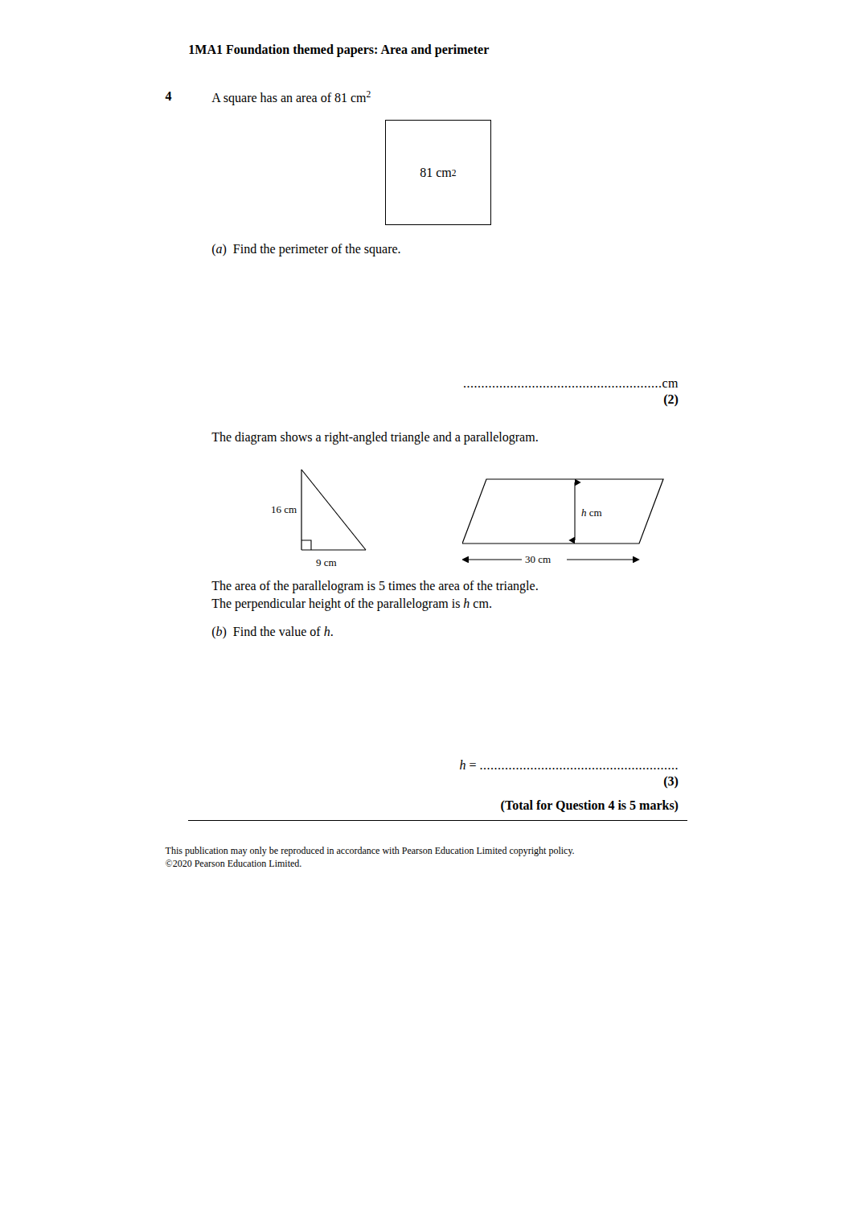1MA1 Foundation themed papers: Area and perimeter
4
A square has an area of 81 cm2
81 cm2
(a) Find the perimeter of the square.
....................................................... cm
(2)
The diagram shows a right-angled triangle and a parallelogram.
16 cm 9 cm h cm 30 cm 30 cm
The area of the parallelogram is 5 times the area of the triangle.
The perpendicular height of the parallelogram is h cm.
(b) Find the value of h.
h = .......................................................
(3)
(Total for Question 4 is 5 marks)
This publication may only be reproduced in accordance with Pearson Education Limited copyright policy.
©2020 Pearson Education Limited.